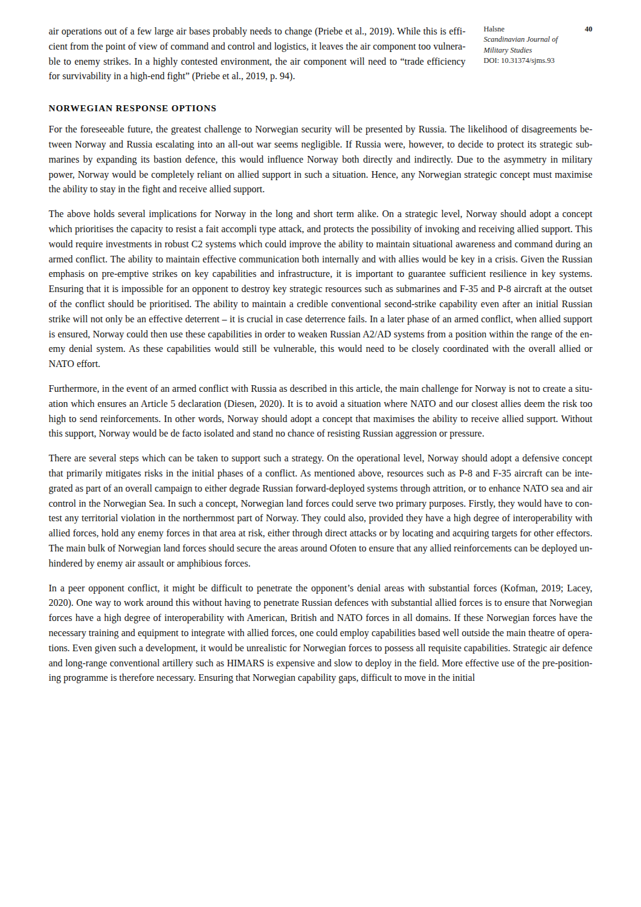40 Halsne
Scandinavian Journal of
Military Studies
DOI: 10.31374/sjms.93
air operations out of a few large air bases probably needs to change (Priebe et al., 2019). While this is efficient from the point of view of command and control and logistics, it leaves the air component too vulnerable to enemy strikes. In a highly contested environment, the air component will need to “trade efficiency for survivability in a high-end fight” (Priebe et al., 2019, p. 94).
Norwegian Response Options
For the foreseeable future, the greatest challenge to Norwegian security will be presented by Russia. The likelihood of disagreements between Norway and Russia escalating into an all-out war seems negligible. If Russia were, however, to decide to protect its strategic submarines by expanding its bastion defence, this would influence Norway both directly and indirectly. Due to the asymmetry in military power, Norway would be completely reliant on allied support in such a situation. Hence, any Norwegian strategic concept must maximise the ability to stay in the fight and receive allied support.
The above holds several implications for Norway in the long and short term alike. On a strategic level, Norway should adopt a concept which prioritises the capacity to resist a fait accompli type attack, and protects the possibility of invoking and receiving allied support. This would require investments in robust C2 systems which could improve the ability to maintain situational awareness and command during an armed conflict. The ability to maintain effective communication both internally and with allies would be key in a crisis. Given the Russian emphasis on pre-emptive strikes on key capabilities and infrastructure, it is important to guarantee sufficient resilience in key systems. Ensuring that it is impossible for an opponent to destroy key strategic resources such as submarines and F-35 and P-8 aircraft at the outset of the conflict should be prioritised. The ability to maintain a credible conventional second-strike capability even after an initial Russian strike will not only be an effective deterrent – it is crucial in case deterrence fails. In a later phase of an armed conflict, when allied support is ensured, Norway could then use these capabilities in order to weaken Russian A2/AD systems from a position within the range of the enemy denial system. As these capabilities would still be vulnerable, this would need to be closely coordinated with the overall allied or NATO effort.
Furthermore, in the event of an armed conflict with Russia as described in this article, the main challenge for Norway is not to create a situation which ensures an Article 5 declaration (Diesen, 2020). It is to avoid a situation where NATO and our closest allies deem the risk too high to send reinforcements. In other words, Norway should adopt a concept that maximises the ability to receive allied support. Without this support, Norway would be de facto isolated and stand no chance of resisting Russian aggression or pressure.
There are several steps which can be taken to support such a strategy. On the operational level, Norway should adopt a defensive concept that primarily mitigates risks in the initial phases of a conflict. As mentioned above, resources such as P-8 and F-35 aircraft can be integrated as part of an overall campaign to either degrade Russian forward-deployed systems through attrition, or to enhance NATO sea and air control in the Norwegian Sea. In such a concept, Norwegian land forces could serve two primary purposes. Firstly, they would have to contest any territorial violation in the northernmost part of Norway. They could also, provided they have a high degree of interoperability with allied forces, hold any enemy forces in that area at risk, either through direct attacks or by locating and acquiring targets for other effectors. The main bulk of Norwegian land forces should secure the areas around Ofoten to ensure that any allied reinforcements can be deployed unhindered by enemy air assault or amphibious forces.
In a peer opponent conflict, it might be difficult to penetrate the opponent’s denial areas with substantial forces (Kofman, 2019; Lacey, 2020). One way to work around this without having to penetrate Russian defences with substantial allied forces is to ensure that Norwegian forces have a high degree of interoperability with American, British and NATO forces in all domains. If these Norwegian forces have the necessary training and equipment to integrate with allied forces, one could employ capabilities based well outside the main theatre of operations. Even given such a development, it would be unrealistic for Norwegian forces to possess all requisite capabilities. Strategic air defence and long-range conventional artillery such as HIMARS is expensive and slow to deploy in the field. More effective use of the pre-positioning programme is therefore necessary. Ensuring that Norwegian capability gaps, difficult to move in the initial